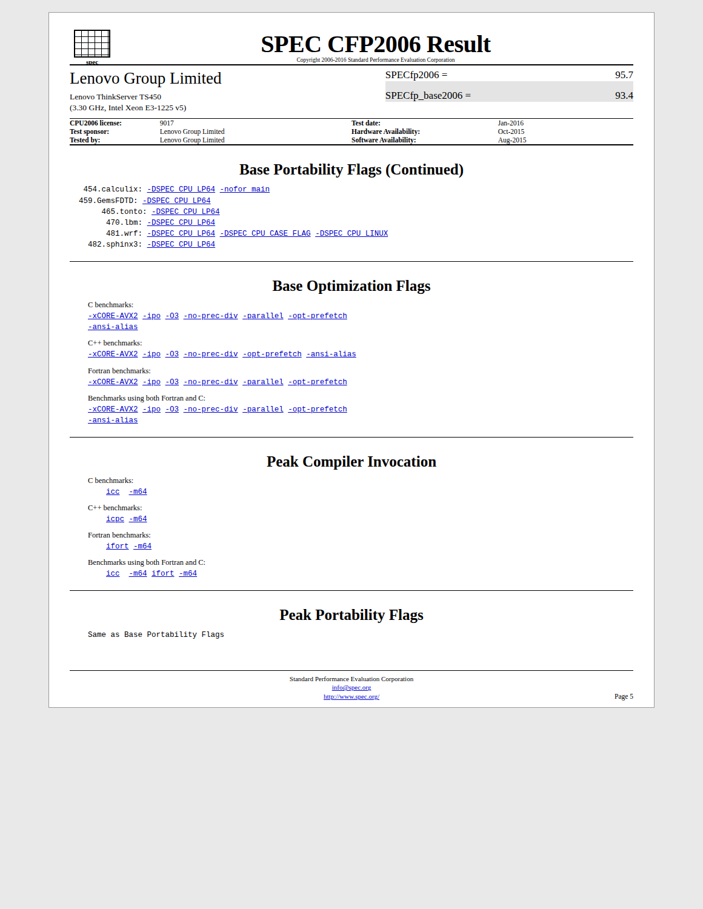spec
SPEC CFP2006 Result
Copyright 2006-2016 Standard Performance Evaluation Corporation
| Lenovo Group Limited Lenovo ThinkServer TS450 (3.30 GHz, Intel Xeon E3-1225 v5) | / SPECfp2006 = / 95.7 / / SPECfp_base2006 = / 93.4 / |
| CPU2006 license: | 9017 | Test date: | Jan-2016 |
| Test sponsor: | Lenovo Group Limited | Hardware Availability: | Oct-2015 |
| Tested by: | Lenovo Group Limited | Software Availability: | Aug-2015 |
Base Portability Flags (Continued)
   454.calculix: -DSPEC_CPU_LP64 -nofor_main
  459.GemsFDTD: -DSPEC_CPU_LP64
       465.tonto: -DSPEC_CPU_LP64
        470.lbm: -DSPEC_CPU_LP64
        481.wrf: -DSPEC_CPU_LP64 -DSPEC_CPU_CASE_FLAG -DSPEC_CPU_LINUX
    482.sphinx3: -DSPEC_CPU_LP64
Base Optimization Flags
C benchmarks:
-xCORE-AVX2 -ipo -O3 -no-prec-div -parallel -opt-prefetch
-ansi-alias
C++ benchmarks:
-xCORE-AVX2 -ipo -O3 -no-prec-div -opt-prefetch -ansi-alias
Fortran benchmarks:
-xCORE-AVX2 -ipo -O3 -no-prec-div -parallel -opt-prefetch
Benchmarks using both Fortran and C:
-xCORE-AVX2 -ipo -O3 -no-prec-div -parallel -opt-prefetch
-ansi-alias
Peak Compiler Invocation
C benchmarks:
icc -m64
C++ benchmarks:
icpc -m64
Fortran benchmarks:
ifort -m64
Benchmarks using both Fortran and C:
icc -m64 ifort -m64
Peak Portability Flags
Same as Base Portability Flags
Standard Performance Evaluation Corporation
info@spec.org
http://www.spec.org/
Page 5